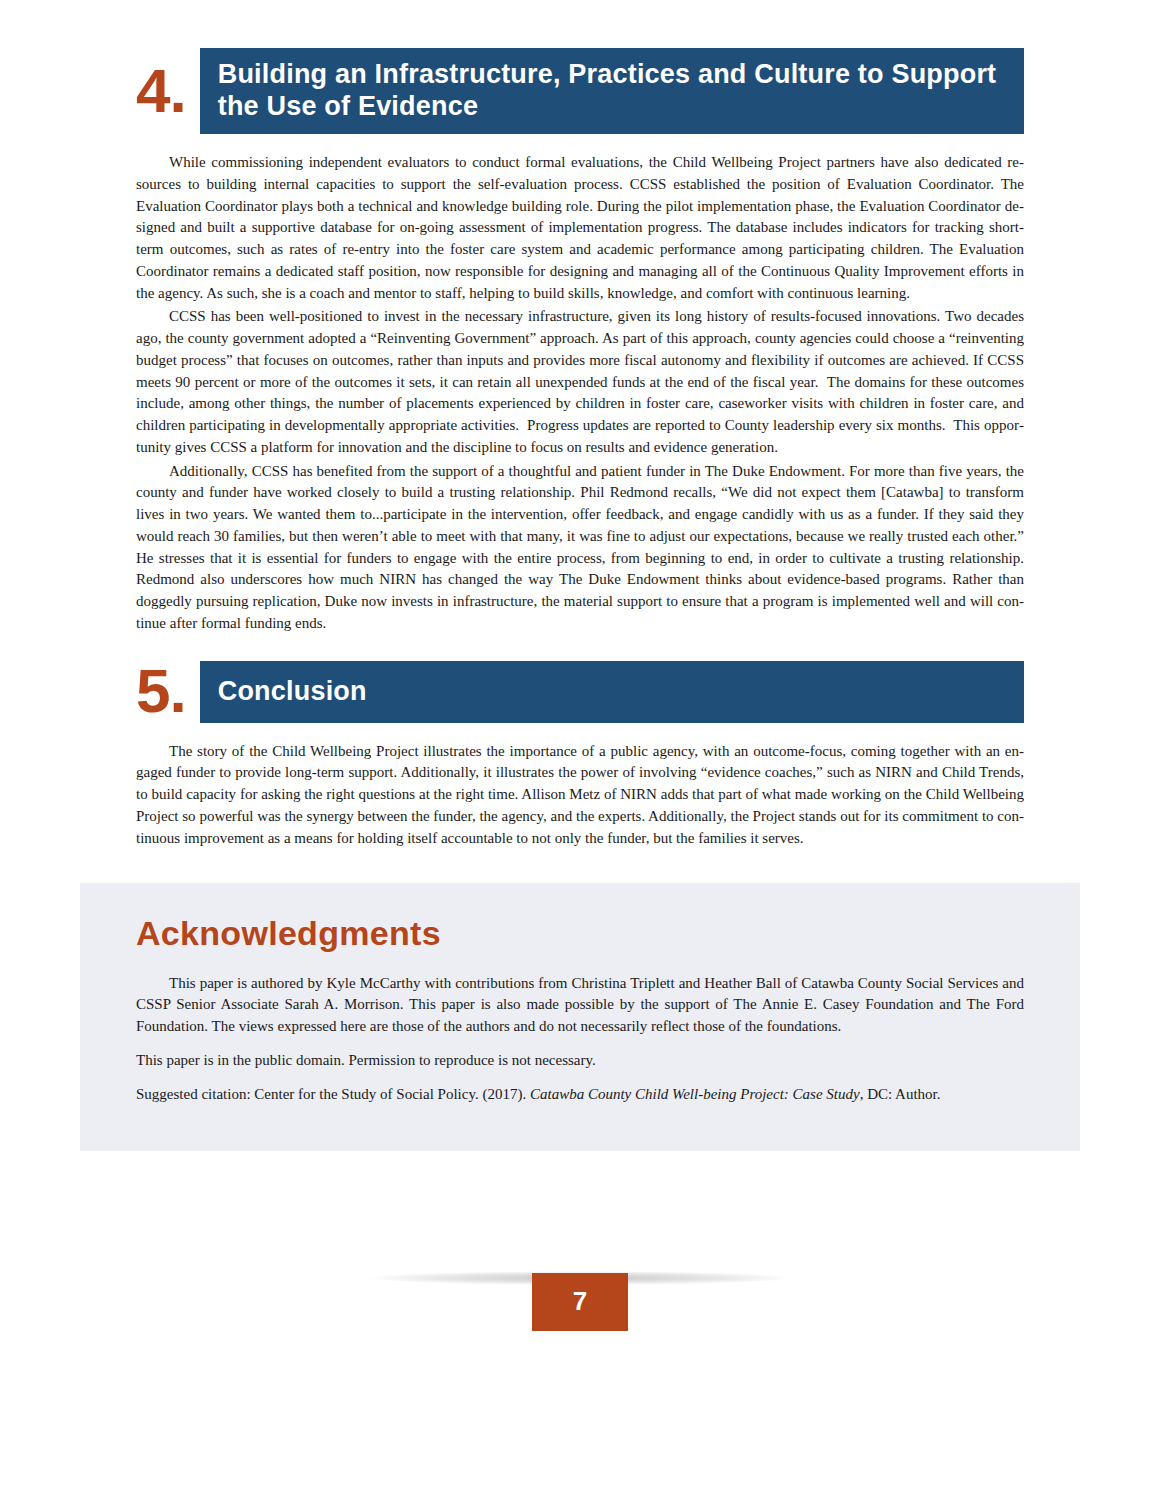4.
Building an Infrastructure, Practices and Culture to Support the Use of Evidence
While commissioning independent evaluators to conduct formal evaluations, the Child Wellbeing Project partners have also dedicated resources to building internal capacities to support the self-evaluation process. CCSS established the position of Evaluation Coordinator. The Evaluation Coordinator plays both a technical and knowledge building role. During the pilot implementation phase, the Evaluation Coordinator designed and built a supportive database for on-going assessment of implementation progress. The database includes indicators for tracking short-term outcomes, such as rates of re-entry into the foster care system and academic performance among participating children. The Evaluation Coordinator remains a dedicated staff position, now responsible for designing and managing all of the Continuous Quality Improvement efforts in the agency. As such, she is a coach and mentor to staff, helping to build skills, knowledge, and comfort with continuous learning.
CCSS has been well-positioned to invest in the necessary infrastructure, given its long history of results-focused innovations. Two decades ago, the county government adopted a “Reinventing Government” approach. As part of this approach, county agencies could choose a “reinventing budget process” that focuses on outcomes, rather than inputs and provides more fiscal autonomy and flexibility if outcomes are achieved. If CCSS meets 90 percent or more of the outcomes it sets, it can retain all unexpended funds at the end of the fiscal year. The domains for these outcomes include, among other things, the number of placements experienced by children in foster care, caseworker visits with children in foster care, and children participating in developmentally appropriate activities. Progress updates are reported to County leadership every six months. This opportunity gives CCSS a platform for innovation and the discipline to focus on results and evidence generation.
Additionally, CCSS has benefited from the support of a thoughtful and patient funder in The Duke Endowment. For more than five years, the county and funder have worked closely to build a trusting relationship. Phil Redmond recalls, “We did not expect them [Catawba] to transform lives in two years. We wanted them to...participate in the intervention, offer feedback, and engage candidly with us as a funder. If they said they would reach 30 families, but then weren’t able to meet with that many, it was fine to adjust our expectations, because we really trusted each other.” He stresses that it is essential for funders to engage with the entire process, from beginning to end, in order to cultivate a trusting relationship. Redmond also underscores how much NIRN has changed the way The Duke Endowment thinks about evidence-based programs. Rather than doggedly pursuing replication, Duke now invests in infrastructure, the material support to ensure that a program is implemented well and will continue after formal funding ends.
5.
Conclusion
The story of the Child Wellbeing Project illustrates the importance of a public agency, with an outcome-focus, coming together with an engaged funder to provide long-term support. Additionally, it illustrates the power of involving “evidence coaches,” such as NIRN and Child Trends, to build capacity for asking the right questions at the right time. Allison Metz of NIRN adds that part of what made working on the Child Wellbeing Project so powerful was the synergy between the funder, the agency, and the experts. Additionally, the Project stands out for its commitment to continuous improvement as a means for holding itself accountable to not only the funder, but the families it serves.
Acknowledgments
This paper is authored by Kyle McCarthy with contributions from Christina Triplett and Heather Ball of Catawba County Social Services and CSSP Senior Associate Sarah A. Morrison. This paper is also made possible by the support of The Annie E. Casey Foundation and The Ford Foundation. The views expressed here are those of the authors and do not necessarily reflect those of the foundations.
This paper is in the public domain. Permission to reproduce is not necessary.
Suggested citation: Center for the Study of Social Policy. (2017). Catawba County Child Well-being Project: Case Study, DC: Author.
7